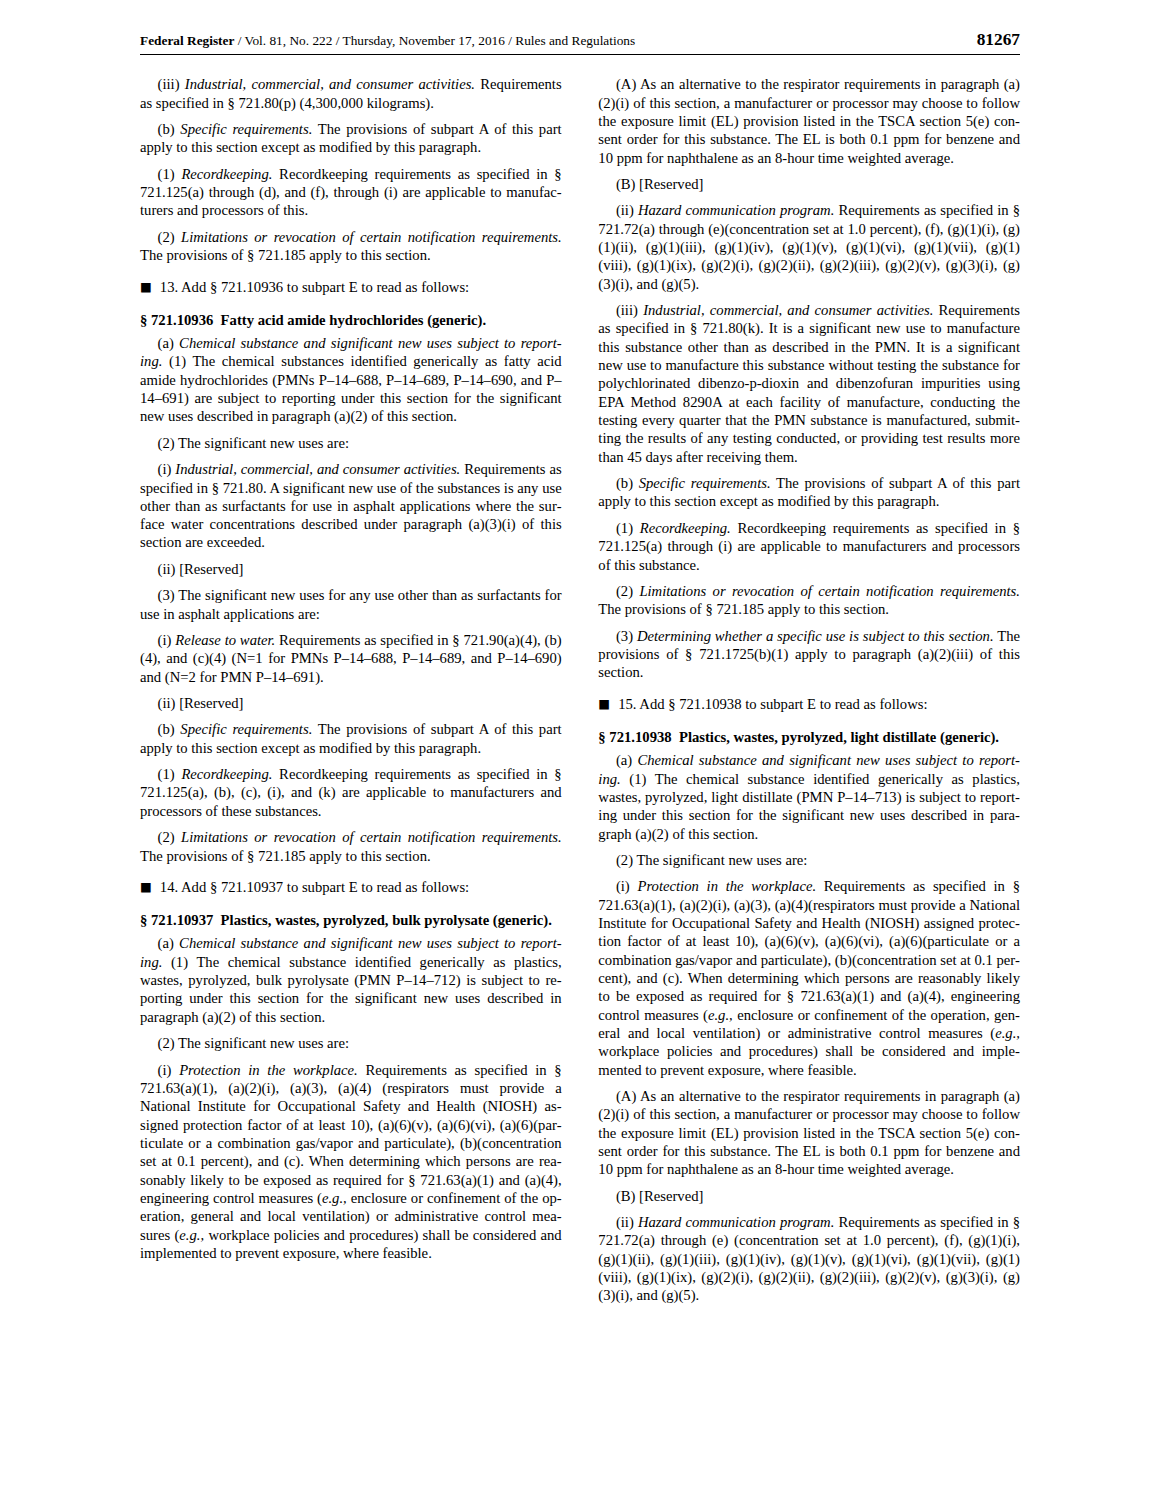Federal Register / Vol. 81, No. 222 / Thursday, November 17, 2016 / Rules and Regulations 81267
(iii) Industrial, commercial, and consumer activities. Requirements as specified in § 721.80(p) (4,300,000 kilograms).
(b) Specific requirements. The provisions of subpart A of this part apply to this section except as modified by this paragraph.
(1) Recordkeeping. Recordkeeping requirements as specified in § 721.125(a) through (d), and (f), through (i) are applicable to manufacturers and processors of this.
(2) Limitations or revocation of certain notification requirements. The provisions of § 721.185 apply to this section.
■ 13. Add § 721.10936 to subpart E to read as follows:
§ 721.10936 Fatty acid amide hydrochlorides (generic).
(a) Chemical substance and significant new uses subject to reporting. (1) The chemical substances identified generically as fatty acid amide hydrochlorides (PMNs P–14–688, P–14–689, P–14–690, and P–14–691) are subject to reporting under this section for the significant new uses described in paragraph (a)(2) of this section.
(2) The significant new uses are:
(i) Industrial, commercial, and consumer activities. Requirements as specified in § 721.80. A significant new use of the substances is any use other than as surfactants for use in asphalt applications where the surface water concentrations described under paragraph (a)(3)(i) of this section are exceeded.
(ii) [Reserved]
(3) The significant new uses for any use other than as surfactants for use in asphalt applications are:
(i) Release to water. Requirements as specified in § 721.90(a)(4), (b)(4), and (c)(4) (N=1 for PMNs P–14–688, P–14–689, and P–14–690) and (N=2 for PMN P–14–691).
(ii) [Reserved]
(b) Specific requirements. The provisions of subpart A of this part apply to this section except as modified by this paragraph.
(1) Recordkeeping. Recordkeeping requirements as specified in § 721.125(a), (b), (c), (i), and (k) are applicable to manufacturers and processors of these substances.
(2) Limitations or revocation of certain notification requirements. The provisions of § 721.185 apply to this section.
■ 14. Add § 721.10937 to subpart E to read as follows:
§ 721.10937 Plastics, wastes, pyrolyzed, bulk pyrolysate (generic).
(a) Chemical substance and significant new uses subject to reporting. (1) The chemical substance identified generically as plastics, wastes, pyrolyzed, bulk pyrolysate (PMN P–14–712) is subject to reporting under this section for the significant new uses described in paragraph (a)(2) of this section.
(2) The significant new uses are:
(i) Protection in the workplace. Requirements as specified in § 721.63(a)(1), (a)(2)(i), (a)(3), (a)(4) (respirators must provide a National Institute for Occupational Safety and Health (NIOSH) assigned protection factor of at least 10), (a)(6)(v), (a)(6)(vi), (a)(6)(particulate or a combination gas/vapor and particulate), (b)(concentration set at 0.1 percent), and (c). When determining which persons are reasonably likely to be exposed as required for § 721.63(a)(1) and (a)(4), engineering control measures (e.g., enclosure or confinement of the operation, general and local ventilation) or administrative control measures (e.g., workplace policies and procedures) shall be considered and implemented to prevent exposure, where feasible.
(A) As an alternative to the respirator requirements in paragraph (a)(2)(i) of this section, a manufacturer or processor may choose to follow the exposure limit (EL) provision listed in the TSCA section 5(e) consent order for this substance. The EL is both 0.1 ppm for benzene and 10 ppm for naphthalene as an 8-hour time weighted average.
(B) [Reserved]
(ii) Hazard communication program. Requirements as specified in § 721.72(a) through (e)(concentration set at 1.0 percent), (f), (g)(1)(i), (g)(1)(ii), (g)(1)(iii), (g)(1)(iv), (g)(1)(v), (g)(1)(vi), (g)(1)(vii), (g)(1)(viii), (g)(1)(ix), (g)(2)(i), (g)(2)(ii), (g)(2)(iii), (g)(2)(v), (g)(3)(i), (g)(3)(i), and (g)(5).
(iii) Industrial, commercial, and consumer activities. Requirements as specified in § 721.80(k). It is a significant new use to manufacture this substance other than as described in the PMN. It is a significant new use to manufacture this substance without testing the substance for polychlorinated dibenzo-p-dioxin and dibenzofuran impurities using EPA Method 8290A at each facility of manufacture, conducting the testing every quarter that the PMN substance is manufactured, submitting the results of any testing conducted, or providing test results more than 45 days after receiving them.
(b) Specific requirements. The provisions of subpart A of this part apply to this section except as modified by this paragraph.
(1) Recordkeeping. Recordkeeping requirements as specified in § 721.125(a) through (i) are applicable to manufacturers and processors of this substance.
(2) Limitations or revocation of certain notification requirements. The provisions of § 721.185 apply to this section.
(3) Determining whether a specific use is subject to this section. The provisions of § 721.1725(b)(1) apply to paragraph (a)(2)(iii) of this section.
■ 15. Add § 721.10938 to subpart E to read as follows:
§ 721.10938 Plastics, wastes, pyrolyzed, light distillate (generic).
(a) Chemical substance and significant new uses subject to reporting. (1) The chemical substance identified generically as plastics, wastes, pyrolyzed, light distillate (PMN P–14–713) is subject to reporting under this section for the significant new uses described in paragraph (a)(2) of this section.
(2) The significant new uses are:
(i) Protection in the workplace. Requirements as specified in § 721.63(a)(1), (a)(2)(i), (a)(3), (a)(4)(respirators must provide a National Institute for Occupational Safety and Health (NIOSH) assigned protection factor of at least 10), (a)(6)(v), (a)(6)(vi), (a)(6)(particulate or a combination gas/vapor and particulate), (b)(concentration set at 0.1 percent), and (c). When determining which persons are reasonably likely to be exposed as required for § 721.63(a)(1) and (a)(4), engineering control measures (e.g., enclosure or confinement of the operation, general and local ventilation) or administrative control measures (e.g., workplace policies and procedures) shall be considered and implemented to prevent exposure, where feasible.
(A) As an alternative to the respirator requirements in paragraph (a)(2)(i) of this section, a manufacturer or processor may choose to follow the exposure limit (EL) provision listed in the TSCA section 5(e) consent order for this substance. The EL is both 0.1 ppm for benzene and 10 ppm for naphthalene as an 8-hour time weighted average.
(B) [Reserved]
(ii) Hazard communication program. Requirements as specified in § 721.72(a) through (e) (concentration set at 1.0 percent), (f), (g)(1)(i), (g)(1)(ii), (g)(1)(iii), (g)(1)(iv), (g)(1)(v), (g)(1)(vi), (g)(1)(vii), (g)(1)(viii), (g)(1)(ix), (g)(2)(i), (g)(2)(ii), (g)(2)(iii), (g)(2)(v), (g)(3)(i), (g)(3)(i), and (g)(5).